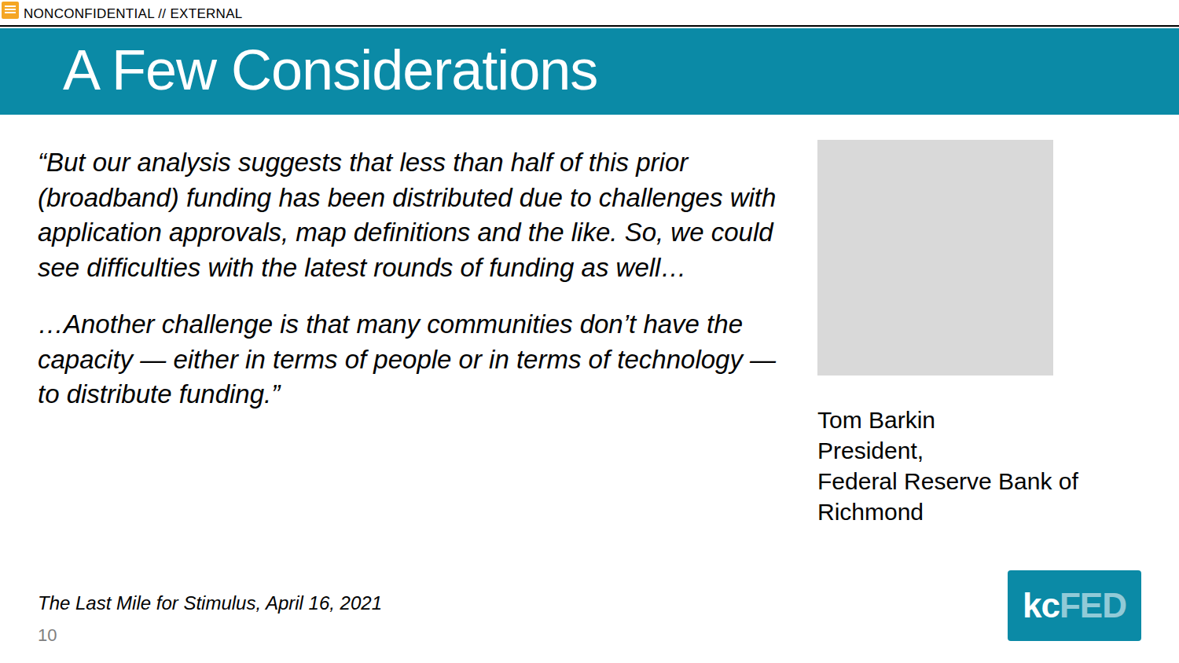NONCONFIDENTIAL // EXTERNAL
A Few Considerations
“But our analysis suggests that less than half of this prior (broadband) funding has been distributed due to challenges with application approvals, map definitions and the like. So, we could see difficulties with the latest rounds of funding as well…
…Another challenge is that many communities don’t have the capacity — either in terms of people or in terms of technology — to distribute funding.”
Tom Barkin
President,
Federal Reserve Bank of Richmond
The Last Mile for Stimulus, April 16, 2021
10
kc FED